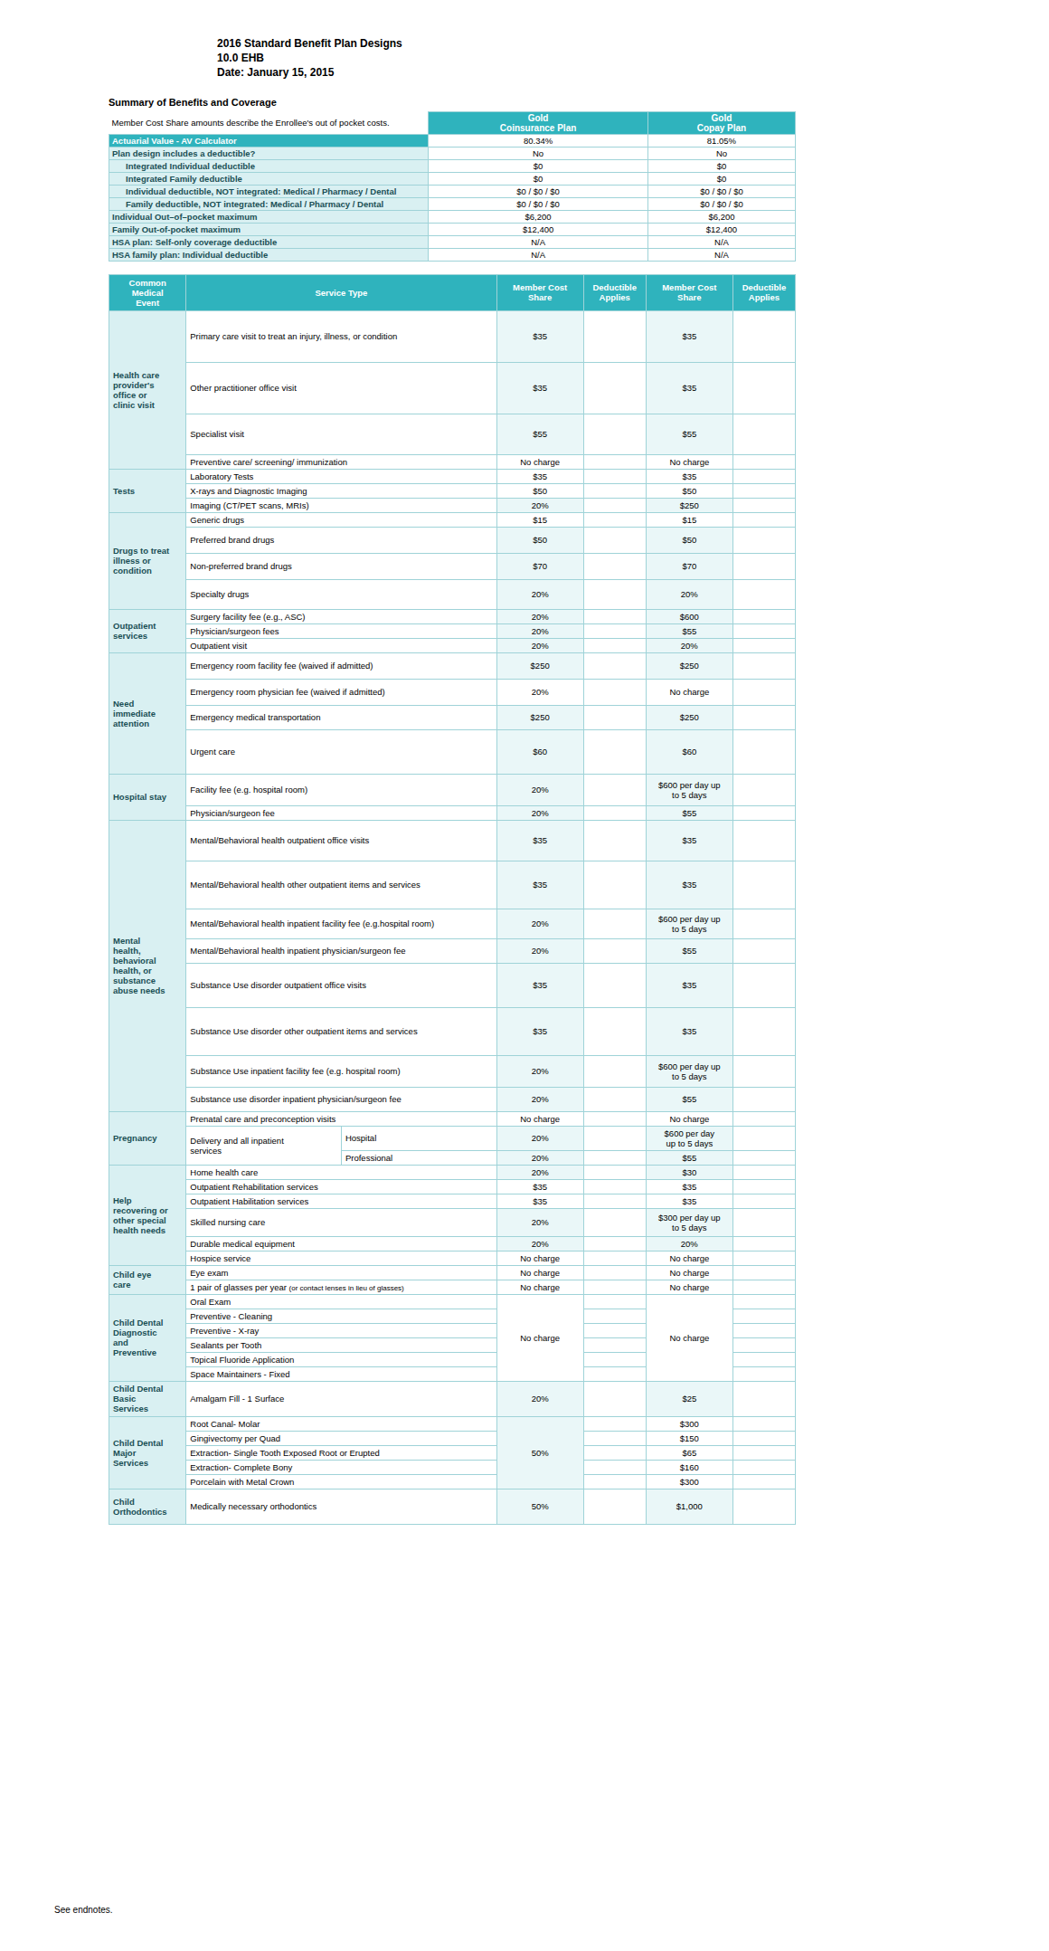2016 Standard Benefit Plan Designs
10.0 EHB
Date: January 15, 2015
Summary of Benefits and Coverage
| Member Cost Share amounts describe the Enrollee's out of pocket costs. | | Gold Coinsurance Plan | Gold Copay Plan |
| Actuarial Value - AV Calculator | 80.34% | 81.05% |
| Plan design includes a deductible? | No | No |
| Integrated Individual deductible | $0 | $0 |
| Integrated Family deductible | $0 | $0 |
| Individual deductible, NOT integrated: Medical / Pharmacy / Dental | $0 / $0 / $0 | $0 / $0 / $0 |
| Family deductible, NOT integrated: Medical / Pharmacy / Dental | $0 / $0 / $0 | $0 / $0 / $0 |
| Individual Out–of–pocket maximum | $6,200 | $6,200 |
| Family Out-of-pocket maximum | $12,400 | $12,400 |
| HSA plan: Self-only coverage deductible | N/A | N/A |
| HSA family plan: Individual deductible | N/A | N/A |
| Common Medical Event | Service Type | Member Cost Share | Deductible Applies | Member Cost Share | Deductible Applies |
| --- | --- | --- | --- | --- | --- |
| Health care provider's office or clinic visit | Primary care visit to treat an injury, illness, or condition | $35 | | $35 | |
| Other practitioner office visit | $35 | | $35 | |
| Specialist visit | $55 | | $55 | |
| Preventive care/ screening/ immunization | No charge | | No charge | |
| Tests | Laboratory Tests | $35 | | $35 | |
| X-rays and Diagnostic Imaging | $50 | | $50 | |
| Imaging (CT/PET scans, MRIs) | 20% | | $250 | |
| Drugs to treat illness or condition | Generic drugs | $15 | | $15 | |
| Preferred brand drugs | $50 | | $50 | |
| Non-preferred brand drugs | $70 | | $70 | |
| Specialty drugs | 20% | | 20% | |
| Outpatient services | Surgery facility fee (e.g., ASC) | 20% | | $600 | |
| Physician/surgeon fees | 20% | | $55 | |
| Outpatient visit | 20% | | 20% | |
| Need immediate attention | Emergency room facility fee (waived if admitted) | $250 | | $250 | |
| Emergency room physician fee (waived if admitted) | 20% | | No charge | |
| Emergency medical transportation | $250 | | $250 | |
| Urgent care | $60 | | $60 | |
| Hospital stay | Facility fee (e.g. hospital room) | 20% | | $600 per day up to 5 days | |
| Physician/surgeon fee | 20% | | $55 | |
| Mental health, behavioral health, or substance abuse needs | Mental/Behavioral health outpatient office visits | $35 | | $35 | |
| Mental/Behavioral health other outpatient items and services | $35 | | $35 | |
| Mental/Behavioral health inpatient facility fee (e.g.hospital room) | 20% | | $600 per day up to 5 days | |
| Mental/Behavioral health inpatient physician/surgeon fee | 20% | | $55 | |
| Substance Use disorder outpatient office visits | $35 | | $35 | |
| Substance Use disorder other outpatient items and services | $35 | | $35 | |
| Substance Use inpatient facility fee (e.g. hospital room) | 20% | | $600 per day up to 5 days | |
| Substance use disorder inpatient physician/surgeon fee | 20% | | $55 | |
| Pregnancy | Prenatal care and preconception visits | No charge | | No charge | |
| Delivery and all inpatient services | Hospital | 20% | | $600 per day up to 5 days | |
| Professional | 20% | | $55 | |
| Help recovering or other special health needs | Home health care | 20% | | $30 | |
| Outpatient Rehabilitation services | $35 | | $35 | |
| Outpatient Habilitation services | $35 | | $35 | |
| Skilled nursing care | 20% | | $300 per day up to 5 days | |
| Durable medical equipment | 20% | | 20% | |
| Hospice service | No charge | | No charge | |
| Child eye care | Eye exam | No charge | | No charge | |
| 1 pair of glasses per year (or contact lenses in lieu of glasses) | No charge | | No charge | |
| Child Dental Diagnostic and Preventive | Oral Exam | No charge | | No charge | |
| Preventive - Cleaning | | |
| Preventive - X-ray | | |
| Sealants per Tooth | | |
| Topical Fluoride Application | | |
| Space Maintainers - Fixed | | |
| Child Dental Basic Services | Amalgam Fill - 1 Surface | 20% | | $25 | |
| Child Dental Major Services | Root Canal- Molar | 50% | | $300 | |
| Gingivectomy per Quad | | $150 | |
| Extraction- Single Tooth Exposed Root or Erupted | | $65 | |
| Extraction- Complete Bony | | $160 | |
| Porcelain with Metal Crown | | $300 | |
| Child Orthodontics | Medically necessary orthodontics | 50% | | $1,000 | |
See endnotes.